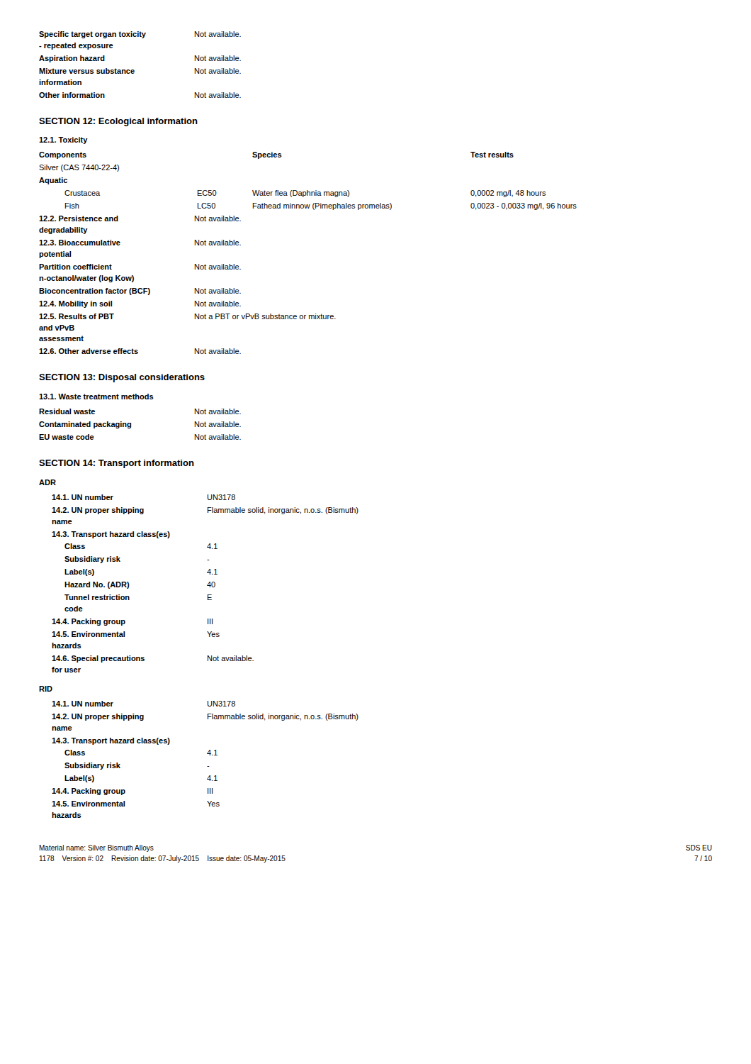| Specific target organ toxicity - repeated exposure | Not available. |
| Aspiration hazard | Not available. |
| Mixture versus substance information | Not available. |
| Other information | Not available. |
SECTION 12: Ecological information
12.1. Toxicity
| Components | | Species | Test results |
| Silver (CAS 7440-22-4) |
| Aquatic |
| Crustacea | EC50 | Water flea (Daphnia magna) | 0,0002 mg/l, 48 hours |
| Fish | LC50 | Fathead minnow (Pimephales promelas) | 0,0023 - 0,0033 mg/l, 96 hours |
| 12.2. Persistence and degradability | Not available. |
| 12.3. Bioaccumulative potential | Not available. |
| Partition coefficient n-octanol/water (log Kow) | Not available. |
| Bioconcentration factor (BCF) | Not available. |
| 12.4. Mobility in soil | Not available. |
| 12.5. Results of PBT and vPvB assessment | Not a PBT or vPvB substance or mixture. |
| 12.6. Other adverse effects | Not available. |
SECTION 13: Disposal considerations
13.1. Waste treatment methods
| Residual waste | Not available. |
| Contaminated packaging | Not available. |
| EU waste code | Not available. |
SECTION 14: Transport information
ADR
| 14.1. UN number | UN3178 |
| 14.2. UN proper shipping name | Flammable solid, inorganic, n.o.s. (Bismuth) |
| 14.3. Transport hazard class(es) |
| Class | 4.1 |
| Subsidiary risk | - |
| Label(s) | 4.1 |
| Hazard No. (ADR) | 40 |
| Tunnel restriction code | E |
| 14.4. Packing group | III |
| 14.5. Environmental hazards | Yes |
| 14.6. Special precautions for user | Not available. |
RID
| 14.1. UN number | UN3178 |
| 14.2. UN proper shipping name | Flammable solid, inorganic, n.o.s. (Bismuth) |
| 14.3. Transport hazard class(es) |
| Class | 4.1 |
| Subsidiary risk | - |
| Label(s) | 4.1 |
| 14.4. Packing group | III |
| 14.5. Environmental hazards | Yes |
Material name: Silver Bismuth Alloys
SDS EU
1178 Version #: 02 Revision date: 07-July-2015 Issue date: 05-May-2015
7 / 10